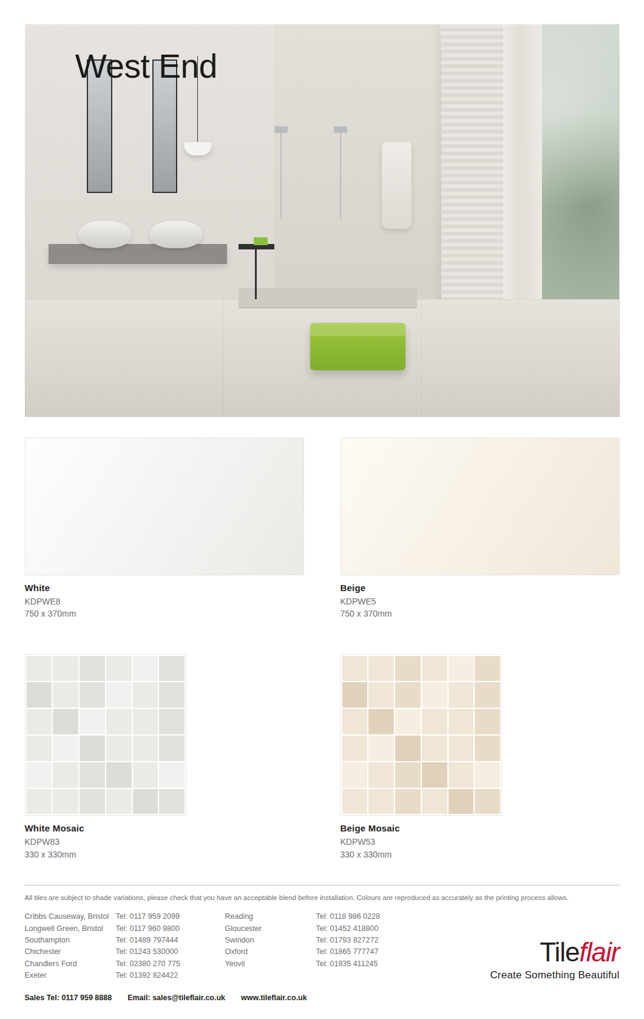West End
White
KDPWE8
750 x 370mm
Beige
KDPWE5
750 x 370mm
White Mosaic
KDPW83
330 x 330mm
Beige Mosaic
KDPW53
330 x 330mm
All tiles are subject to shade variations, please check that you have an acceptable blend before installation. Colours are reproduced as accurately as the printing process allows.
Cribbs Causeway, Bristol Tel: 0117 959 2099 Longwell Green, Bristol Tel: 0117 960 9800 Southampton Tel: 01489 797444 Chichester Tel: 01243 530000 Chandlers Ford Tel: 02380 270 775 Exeter Tel: 01392 824422
Reading Tel: 0118 986 0228 Gloucester Tel: 01452 418800 Swindon Tel: 01793 827272 Oxford Tel: 01865 777747 Yeovil Tel: 01935 411245
Tileflair
Create Something Beautiful
Sales Tel: 0117 959 8888 Email: sales@tileflair.co.uk www.tileflair.co.uk